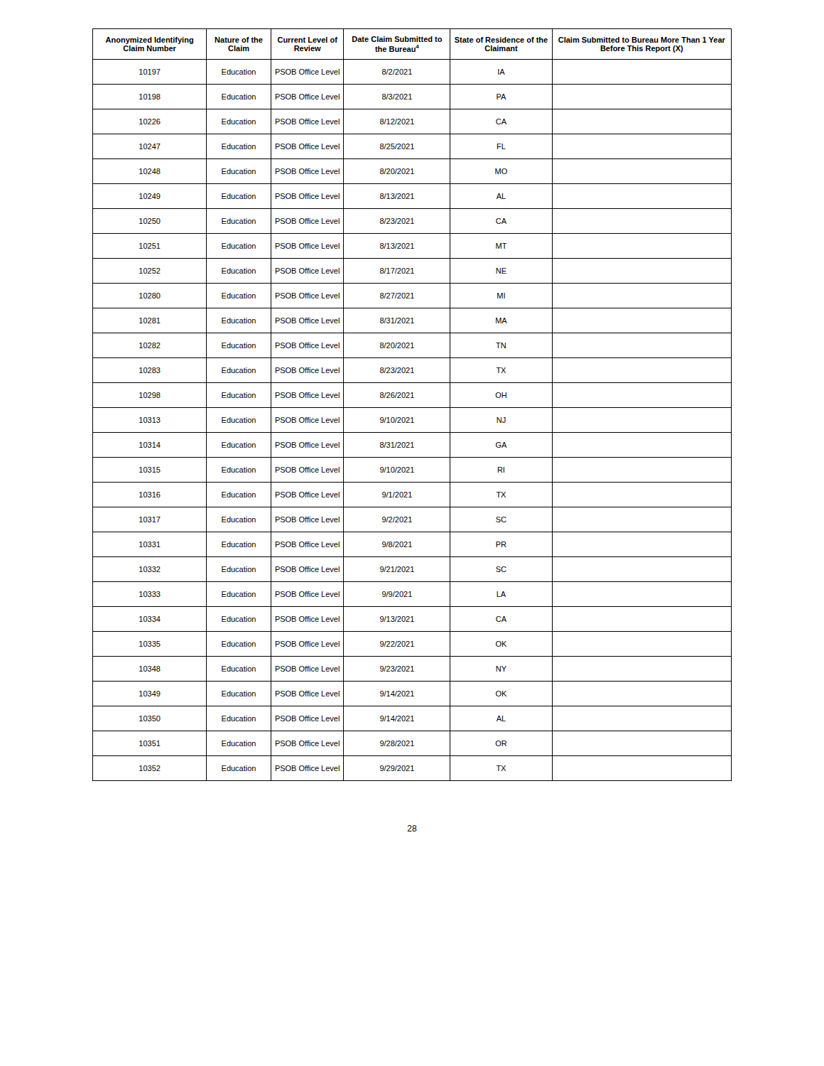| Anonymized Identifying Claim Number | Nature of the Claim | Current Level of Review | Date Claim Submitted to the Bureau 4 | State of Residence of the Claimant | Claim Submitted to Bureau More Than 1 Year Before This Report (X) |
| --- | --- | --- | --- | --- | --- |
| 10197 | Education | PSOB Office Level | 8/2/2021 | IA | |
| 10198 | Education | PSOB Office Level | 8/3/2021 | PA | |
| 10226 | Education | PSOB Office Level | 8/12/2021 | CA | |
| 10247 | Education | PSOB Office Level | 8/25/2021 | FL | |
| 10248 | Education | PSOB Office Level | 8/20/2021 | MO | |
| 10249 | Education | PSOB Office Level | 8/13/2021 | AL | |
| 10250 | Education | PSOB Office Level | 8/23/2021 | CA | |
| 10251 | Education | PSOB Office Level | 8/13/2021 | MT | |
| 10252 | Education | PSOB Office Level | 8/17/2021 | NE | |
| 10280 | Education | PSOB Office Level | 8/27/2021 | MI | |
| 10281 | Education | PSOB Office Level | 8/31/2021 | MA | |
| 10282 | Education | PSOB Office Level | 8/20/2021 | TN | |
| 10283 | Education | PSOB Office Level | 8/23/2021 | TX | |
| 10298 | Education | PSOB Office Level | 8/26/2021 | OH | |
| 10313 | Education | PSOB Office Level | 9/10/2021 | NJ | |
| 10314 | Education | PSOB Office Level | 8/31/2021 | GA | |
| 10315 | Education | PSOB Office Level | 9/10/2021 | RI | |
| 10316 | Education | PSOB Office Level | 9/1/2021 | TX | |
| 10317 | Education | PSOB Office Level | 9/2/2021 | SC | |
| 10331 | Education | PSOB Office Level | 9/8/2021 | PR | |
| 10332 | Education | PSOB Office Level | 9/21/2021 | SC | |
| 10333 | Education | PSOB Office Level | 9/9/2021 | LA | |
| 10334 | Education | PSOB Office Level | 9/13/2021 | CA | |
| 10335 | Education | PSOB Office Level | 9/22/2021 | OK | |
| 10348 | Education | PSOB Office Level | 9/23/2021 | NY | |
| 10349 | Education | PSOB Office Level | 9/14/2021 | OK | |
| 10350 | Education | PSOB Office Level | 9/14/2021 | AL | |
| 10351 | Education | PSOB Office Level | 9/28/2021 | OR | |
| 10352 | Education | PSOB Office Level | 9/29/2021 | TX | |
28